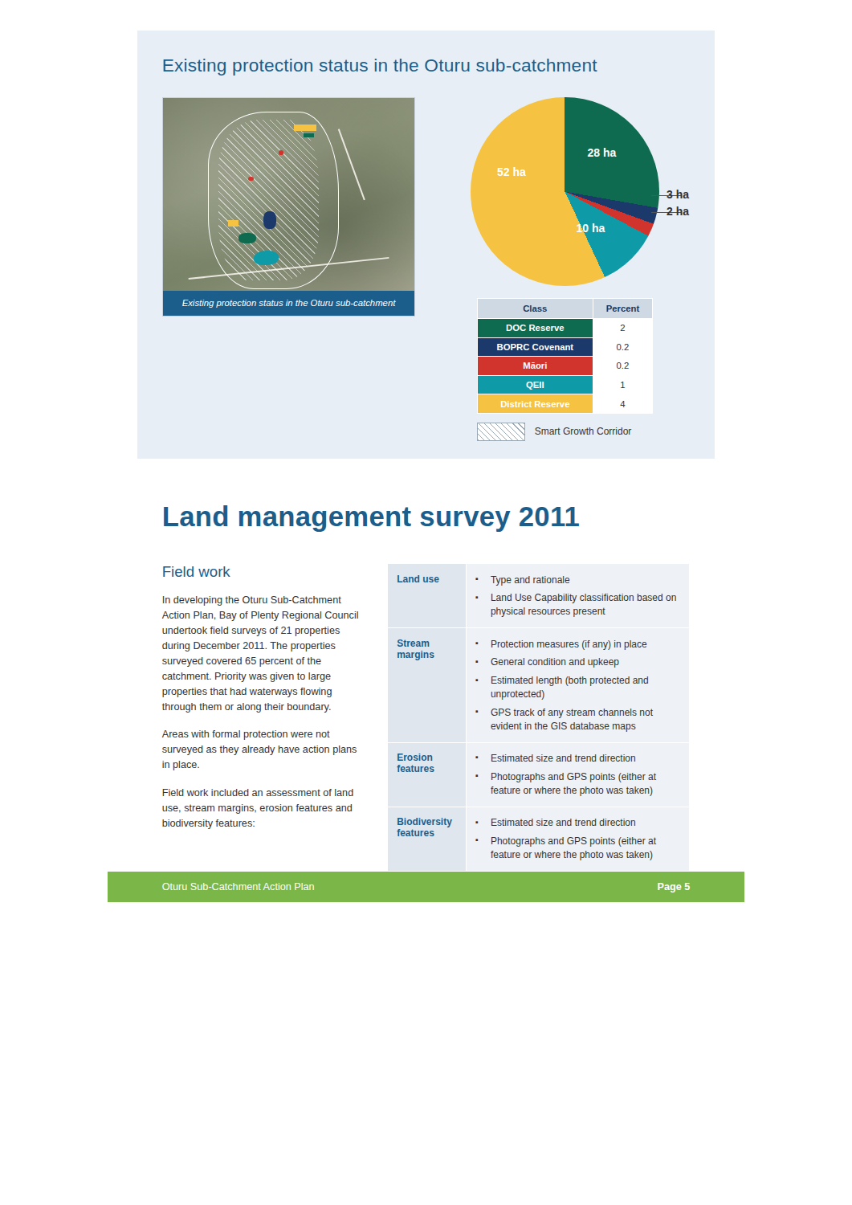Existing protection status in the Oturu sub-catchment
Existing protection status in the Oturu sub-catchment
28 ha
52 ha
10 ha
3 ha
2 ha
| Class | Percent |
| --- | --- |
| DOC Reserve | 2 |
| BOPRC Covenant | 0.2 |
| Māori | 0.2 |
| QEII | 1 |
| District Reserve | 4 |
Smart Growth Corridor
Land management survey 2011
Field work
In developing the Oturu Sub-Catchment Action Plan, Bay of Plenty Regional Council undertook field surveys of 21 properties during December 2011. The properties surveyed covered 65 percent of the catchment. Priority was given to large properties that had waterways flowing through them or along their boundary.
Areas with formal protection were not surveyed as they already have action plans in place.
Field work included an assessment of land use, stream margins, erosion features and biodiversity features:
| Land use | Type and rationale Land Use Capability classification based on physical resources present |
| Stream margins | Protection measures (if any) in place General condition and upkeep Estimated length (both protected and unprotected) GPS track of any stream channels not evident in the GIS database maps |
| Erosion features | Estimated size and trend direction Photographs and GPS points (either at feature or where the photo was taken) |
| Biodiversity features | Estimated size and trend direction Photographs and GPS points (either at feature or where the photo was taken) |
Oturu Sub-Catchment Action Plan
Page 5